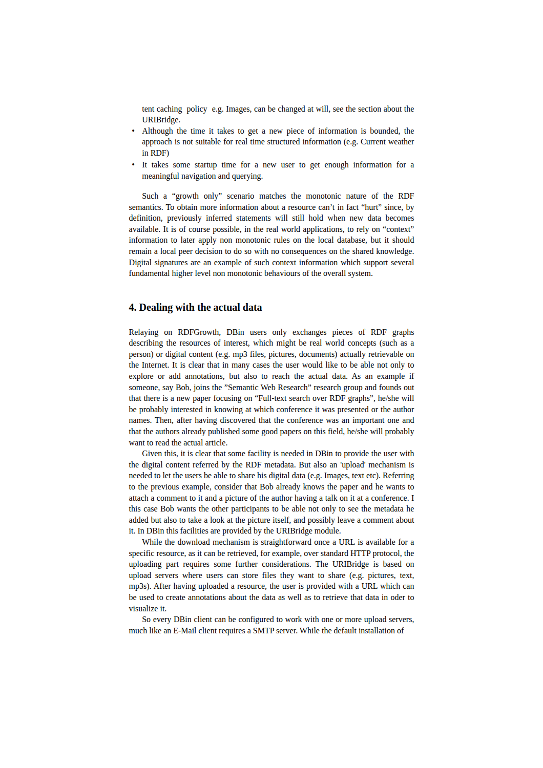tent caching policy e.g. Images, can be changed at will, see the section about the URIBridge.
Although the time it takes to get a new piece of information is bounded, the approach is not suitable for real time structured information (e.g. Current weather in RDF)
It takes some startup time for a new user to get enough information for a meaningful navigation and querying.
Such a “growth only” scenario matches the monotonic nature of the RDF semantics. To obtain more information about a resource can’t in fact “hurt” since, by definition, previously inferred statements will still hold when new data becomes available. It is of course possible, in the real world applications, to rely on “context” information to later apply non monotonic rules on the local database, but it should remain a local peer decision to do so with no consequences on the shared knowledge. Digital signatures are an example of such context information which support several fundamental higher level non monotonic behaviours of the overall system.
4. Dealing with the actual data
Relaying on RDFGrowth, DBin users only exchanges pieces of RDF graphs describing the resources of interest, which might be real world concepts (such as a person) or digital content (e.g. mp3 files, pictures, documents) actually retrievable on the Internet. It is clear that in many cases the user would like to be able not only to explore or add annotations, but also to reach the actual data. As an example if someone, say Bob, joins the ”Semantic Web Research” research group and founds out that there is a new paper focusing on “Full-text search over RDF graphs”, he/she will be probably interested in knowing at which conference it was presented or the author names. Then, after having discovered that the conference was an important one and that the authors already published some good papers on this field, he/she will probably want to read the actual article.
Given this, it is clear that some facility is needed in DBin to provide the user with the digital content referred by the RDF metadata. But also an 'upload' mechanism is needed to let the users be able to share his digital data (e.g. Images, text etc). Referring to the previous example, consider that Bob already knows the paper and he wants to attach a comment to it and a picture of the author having a talk on it at a conference. I this case Bob wants the other participants to be able not only to see the metadata he added but also to take a look at the picture itself, and possibly leave a comment about it. In DBin this facilities are provided by the URIBridge module.
While the download mechanism is straightforward once a URL is available for a specific resource, as it can be retrieved, for example, over standard HTTP protocol, the uploading part requires some further considerations. The URIBridge is based on upload servers where users can store files they want to share (e.g. pictures, text, mp3s). After having uploaded a resource, the user is provided with a URL which can be used to create annotations about the data as well as to retrieve that data in oder to visualize it.
So every DBin client can be configured to work with one or more upload servers, much like an E-Mail client requires a SMTP server. While the default installation of